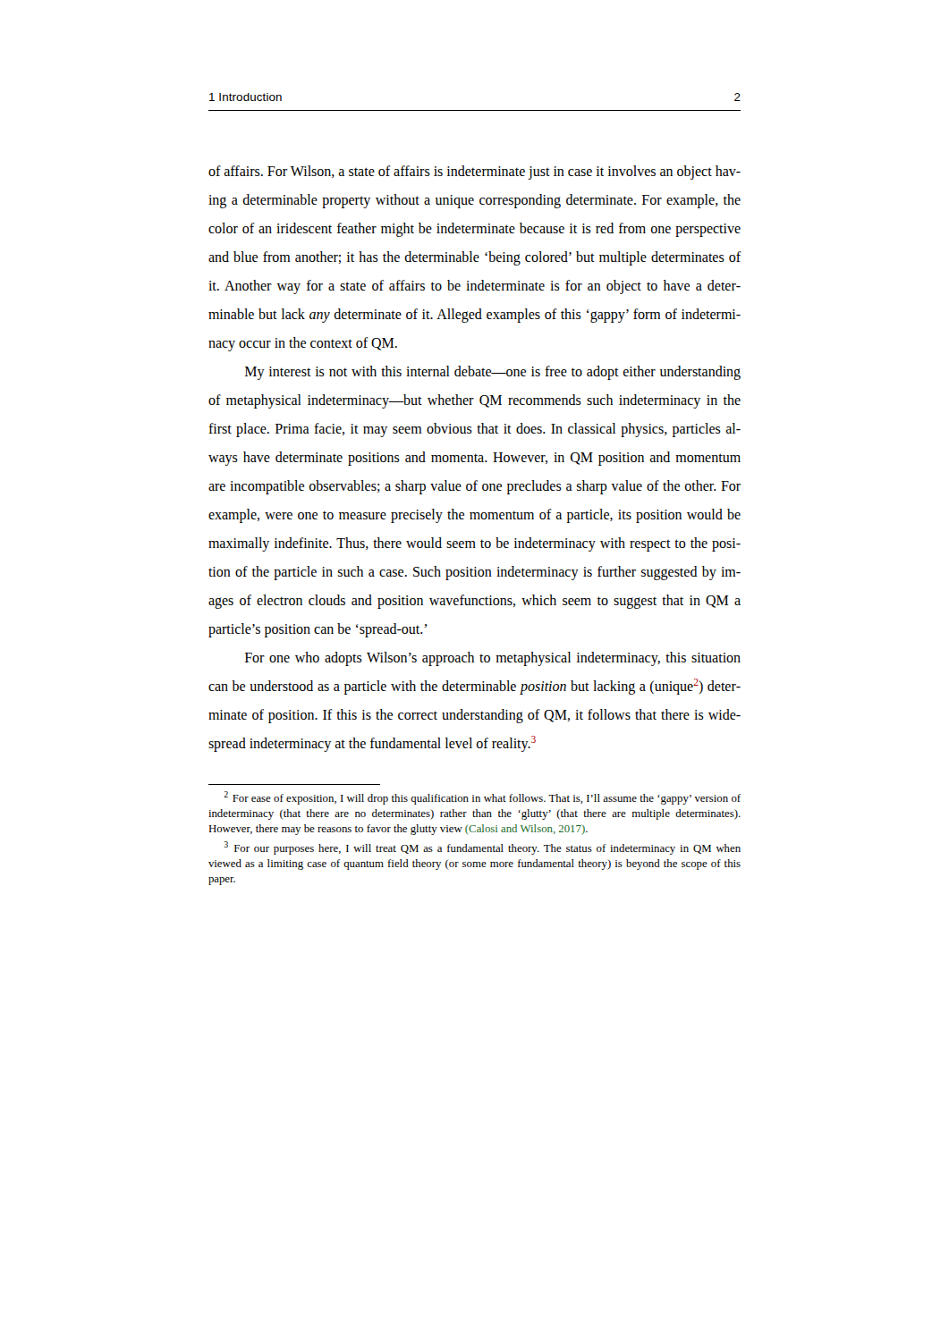1 Introduction 2
of affairs. For Wilson, a state of affairs is indeterminate just in case it involves an object having a determinable property without a unique corresponding determinate. For example, the color of an iridescent feather might be indeterminate because it is red from one perspective and blue from another; it has the determinable ‘being colored’ but multiple determinates of it. Another way for a state of affairs to be indeterminate is for an object to have a determinable but lack any determinate of it. Alleged examples of this ‘gappy’ form of indeterminacy occur in the context of QM.
My interest is not with this internal debate—one is free to adopt either understanding of metaphysical indeterminacy—but whether QM recommends such indeterminacy in the first place. Prima facie, it may seem obvious that it does. In classical physics, particles always have determinate positions and momenta. However, in QM position and momentum are incompatible observables; a sharp value of one precludes a sharp value of the other. For example, were one to measure precisely the momentum of a particle, its position would be maximally indefinite. Thus, there would seem to be indeterminacy with respect to the position of the particle in such a case. Such position indeterminacy is further suggested by images of electron clouds and position wavefunctions, which seem to suggest that in QM a particle’s position can be ‘spread-out.’
For one who adopts Wilson’s approach to metaphysical indeterminacy, this situation can be understood as a particle with the determinable position but lacking a (unique2) determinate of position. If this is the correct understanding of QM, it follows that there is widespread indeterminacy at the fundamental level of reality.3
2 For ease of exposition, I will drop this qualification in what follows. That is, I’ll assume the ‘gappy’ version of indeterminacy (that there are no determinates) rather than the ‘glutty’ (that there are multiple determinates). However, there may be reasons to favor the glutty view (Calosi and Wilson, 2017).
3 For our purposes here, I will treat QM as a fundamental theory. The status of indeterminacy in QM when viewed as a limiting case of quantum field theory (or some more fundamental theory) is beyond the scope of this paper.